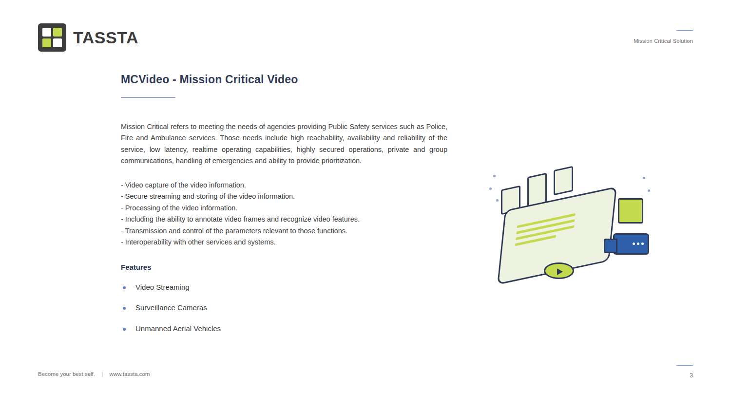TASSTA
Mission Critical Solution
MCVideo - Mission Critical Video
Mission Critical refers to meeting the needs of agencies providing Public Safety services such as Police, Fire and Ambulance services. Those needs include high reachability, availability and reliability of the service, low latency, realtime operating capabilities, highly secured operations, private and group communications, handling of emergencies and ability to provide prioritization.
- Video capture of the video information.
- Secure streaming and storing of the video information.
- Processing of the video information.
- Including the ability to annotate video frames and recognize video features.
- Transmission and control of the parameters relevant to those functions.
- Interoperability with other services and systems.
Features
Video Streaming
Surveillance Cameras
Unmanned Aerial Vehicles
Become your best self. | www.tassta.com
3